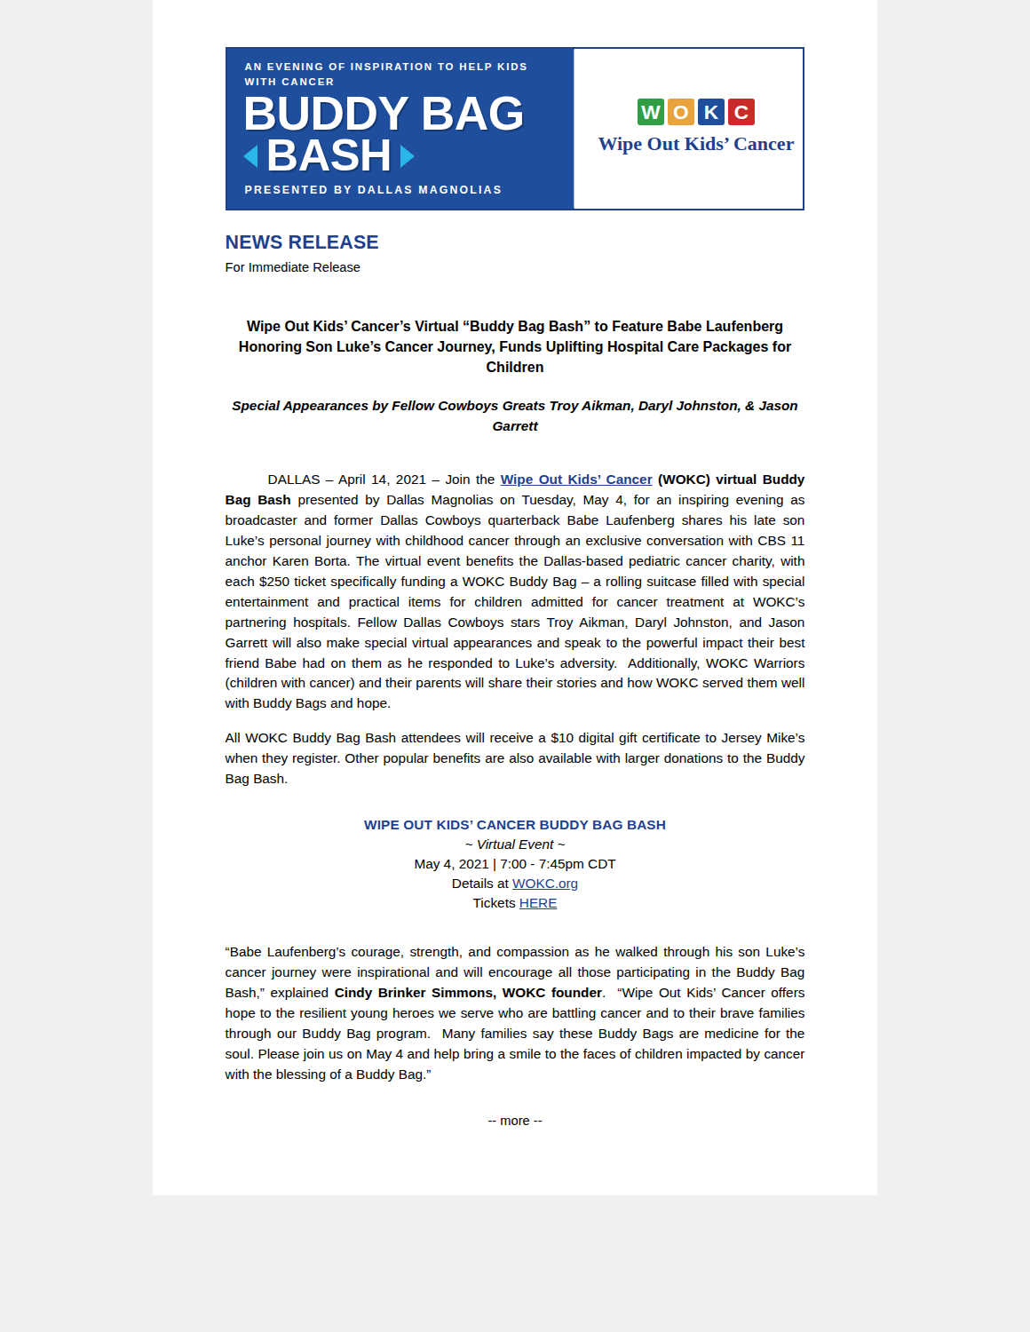An Evening of Inspiration to Help Kids with Cancer
BUDDY BAG
BASH
Presented by Dallas Magnolias
WOKC
Wipe Out Kids’ Cancer
NEWS RELEASE
For Immediate Release
Wipe Out Kids’ Cancer’s Virtual “Buddy Bag Bash” to Feature Babe Laufenberg
Honoring Son Luke’s Cancer Journey, Funds Uplifting Hospital Care Packages for Children
Special Appearances by Fellow Cowboys Greats Troy Aikman, Daryl Johnston, & Jason Garrett
DALLAS – April 14, 2021 – Join the Wipe Out Kids’ Cancer (WOKC) virtual Buddy Bag Bash presented by Dallas Magnolias on Tuesday, May 4, for an inspiring evening as broadcaster and former Dallas Cowboys quarterback Babe Laufenberg shares his late son Luke’s personal journey with childhood cancer through an exclusive conversation with CBS 11 anchor Karen Borta. The virtual event benefits the Dallas-based pediatric cancer charity, with each $250 ticket specifically funding a WOKC Buddy Bag – a rolling suitcase filled with special entertainment and practical items for children admitted for cancer treatment at WOKC’s partnering hospitals. Fellow Dallas Cowboys stars Troy Aikman, Daryl Johnston, and Jason Garrett will also make special virtual appearances and speak to the powerful impact their best friend Babe had on them as he responded to Luke’s adversity. Additionally, WOKC Warriors (children with cancer) and their parents will share their stories and how WOKC served them well with Buddy Bags and hope.
All WOKC Buddy Bag Bash attendees will receive a $10 digital gift certificate to Jersey Mike’s when they register. Other popular benefits are also available with larger donations to the Buddy Bag Bash.
WIPE OUT KIDS’ CANCER BUDDY BAG BASH
~ Virtual Event ~
May 4, 2021 | 7:00 - 7:45pm CDT
Details at WOKC.org
Tickets HERE
“Babe Laufenberg’s courage, strength, and compassion as he walked through his son Luke’s cancer journey were inspirational and will encourage all those participating in the Buddy Bag Bash,” explained Cindy Brinker Simmons, WOKC founder. “Wipe Out Kids’ Cancer offers hope to the resilient young heroes we serve who are battling cancer and to their brave families through our Buddy Bag program. Many families say these Buddy Bags are medicine for the soul. Please join us on May 4 and help bring a smile to the faces of children impacted by cancer with the blessing of a Buddy Bag.”
-- more --